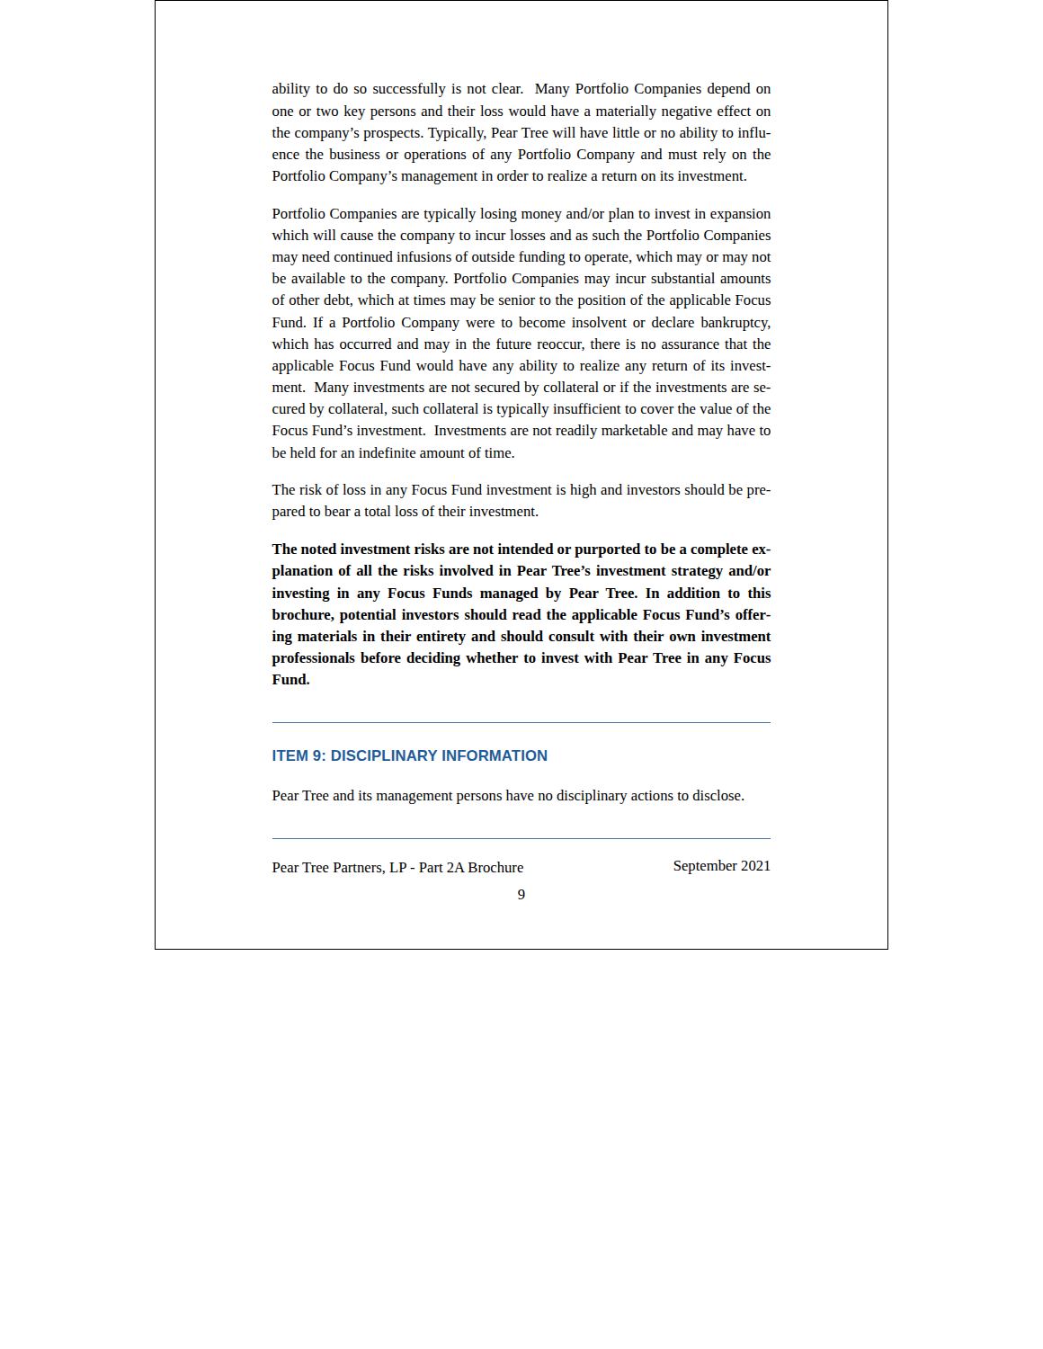ability to do so successfully is not clear. Many Portfolio Companies depend on one or two key persons and their loss would have a materially negative effect on the company’s prospects. Typically, Pear Tree will have little or no ability to influence the business or operations of any Portfolio Company and must rely on the Portfolio Company’s management in order to realize a return on its investment.
Portfolio Companies are typically losing money and/or plan to invest in expansion which will cause the company to incur losses and as such the Portfolio Companies may need continued infusions of outside funding to operate, which may or may not be available to the company. Portfolio Companies may incur substantial amounts of other debt, which at times may be senior to the position of the applicable Focus Fund. If a Portfolio Company were to become insolvent or declare bankruptcy, which has occurred and may in the future reoccur, there is no assurance that the applicable Focus Fund would have any ability to realize any return of its investment. Many investments are not secured by collateral or if the investments are secured by collateral, such collateral is typically insufficient to cover the value of the Focus Fund’s investment. Investments are not readily marketable and may have to be held for an indefinite amount of time.
The risk of loss in any Focus Fund investment is high and investors should be prepared to bear a total loss of their investment.
The noted investment risks are not intended or purported to be a complete explanation of all the risks involved in Pear Tree’s investment strategy and/or investing in any Focus Funds managed by Pear Tree. In addition to this brochure, potential investors should read the applicable Focus Fund’s offering materials in their entirety and should consult with their own investment professionals before deciding whether to invest with Pear Tree in any Focus Fund.
ITEM 9: DISCIPLINARY INFORMATION
Pear Tree and its management persons have no disciplinary actions to disclose.
Pear Tree Partners, LP - Part 2A Brochure
September 2021
9